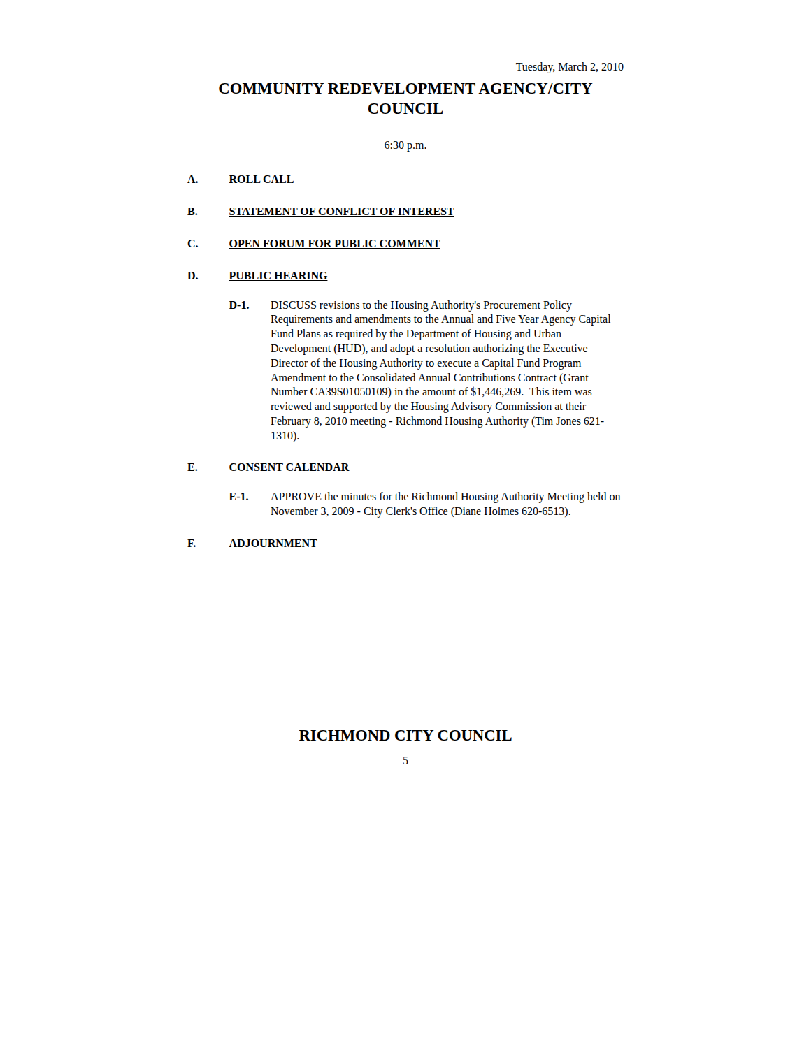Tuesday, March 2, 2010
COMMUNITY REDEVELOPMENT AGENCY/CITY COUNCIL
6:30 p.m.
A.
ROLL CALL
B.
STATEMENT OF CONFLICT OF INTEREST
C.
OPEN FORUM FOR PUBLIC COMMENT
D.
PUBLIC HEARING
D-1.
DISCUSS revisions to the Housing Authority's Procurement Policy Requirements and amendments to the Annual and Five Year Agency Capital Fund Plans as required by the Department of Housing and Urban Development (HUD), and adopt a resolution authorizing the Executive Director of the Housing Authority to execute a Capital Fund Program Amendment to the Consolidated Annual Contributions Contract (Grant Number CA39S01050109) in the amount of $1,446,269. This item was reviewed and supported by the Housing Advisory Commission at their February 8, 2010 meeting - Richmond Housing Authority (Tim Jones 621-1310).
E.
CONSENT CALENDAR
E-1.
APPROVE the minutes for the Richmond Housing Authority Meeting held on November 3, 2009 - City Clerk's Office (Diane Holmes 620-6513).
F.
ADJOURNMENT
RICHMOND CITY COUNCIL
5